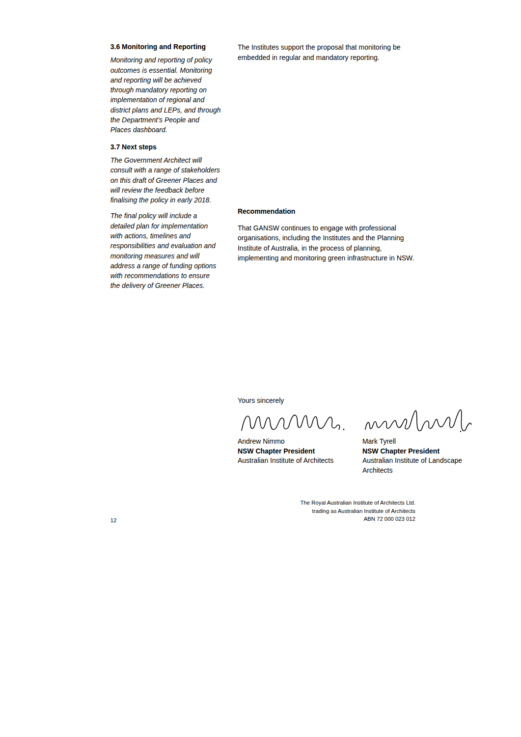3.6 Monitoring and Reporting
Monitoring and reporting of policy outcomes is essential. Monitoring and reporting will be achieved through mandatory reporting on implementation of regional and district plans and LEPs, and through the Department’s People and Places dashboard.
3.7 Next steps
The Government Architect will consult with a range of stakeholders on this draft of Greener Places and will review the feedback before finalising the policy in early 2018.
The final policy will include a detailed plan for implementation with actions, timelines and responsibilities and evaluation and monitoring measures and will address a range of funding options with recommendations to ensure the delivery of Greener Places.
The Institutes support the proposal that monitoring be embedded in regular and mandatory reporting.
Recommendation
That GANSW continues to engage with professional organisations, including the Institutes and the Planning Institute of Australia, in the process of planning, implementing and monitoring green infrastructure in NSW.
Yours sincerely
Andrew Nimmo
NSW Chapter President
Australian Institute of Architects
Mark Tyrell
NSW Chapter President
Australian Institute of Landscape Architects
12
The Royal Australian Institute of Architects Ltd.
trading as Australian Institute of Architects
ABN 72 000 023 012